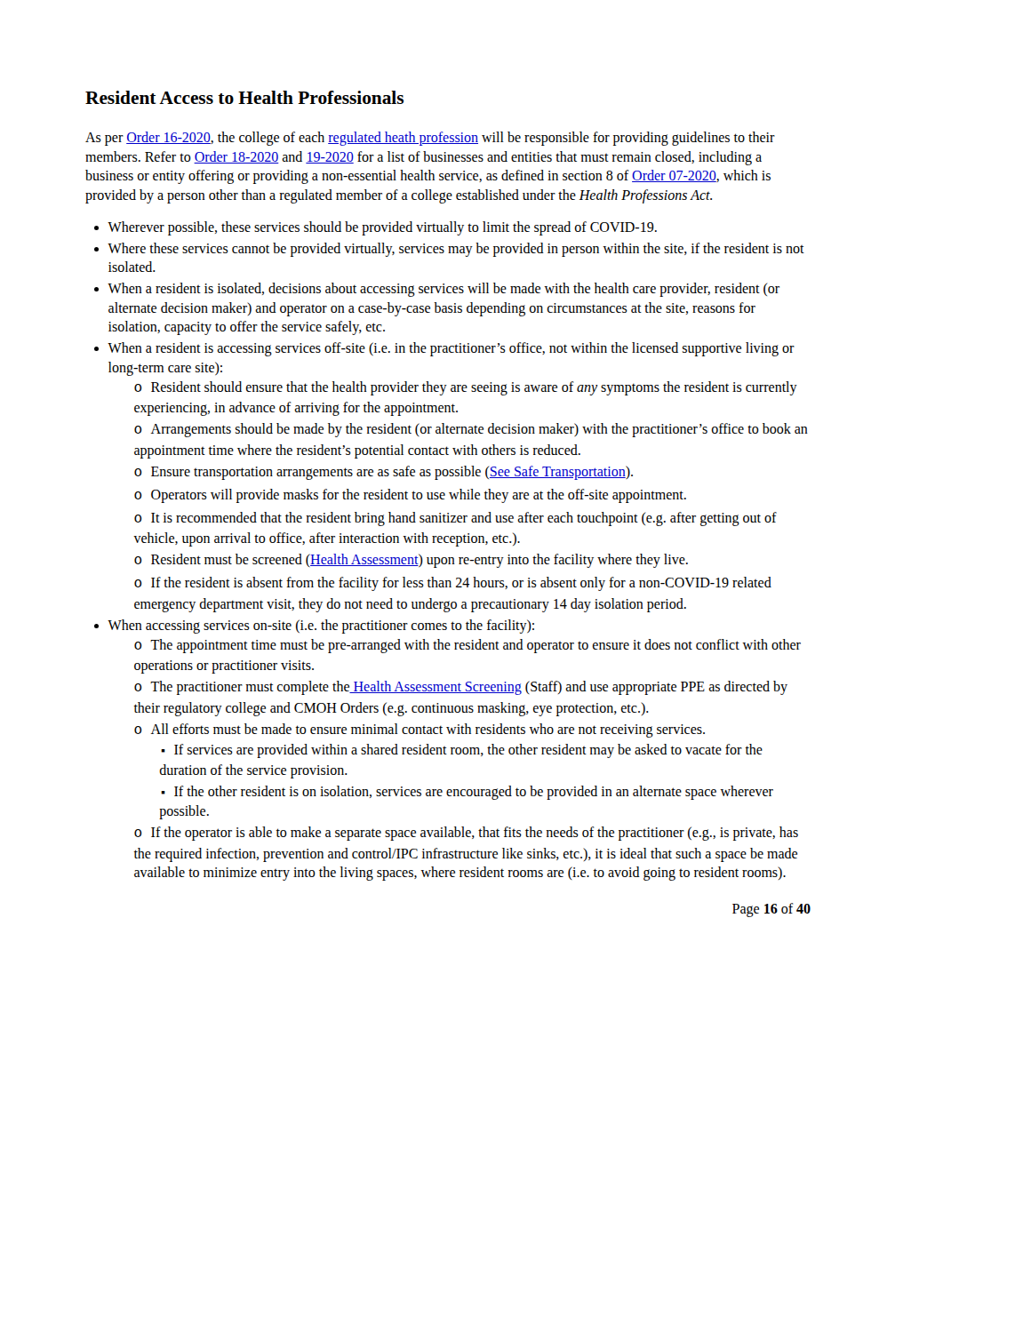Resident Access to Health Professionals
As per Order 16-2020, the college of each regulated heath profession will be responsible for providing guidelines to their members. Refer to Order 18-2020 and 19-2020 for a list of businesses and entities that must remain closed, including a business or entity offering or providing a non-essential health service, as defined in section 8 of Order 07-2020, which is provided by a person other than a regulated member of a college established under the Health Professions Act.
Wherever possible, these services should be provided virtually to limit the spread of COVID-19.
Where these services cannot be provided virtually, services may be provided in person within the site, if the resident is not isolated.
When a resident is isolated, decisions about accessing services will be made with the health care provider, resident (or alternate decision maker) and operator on a case-by-case basis depending on circumstances at the site, reasons for isolation, capacity to offer the service safely, etc.
When a resident is accessing services off-site (i.e. in the practitioner’s office, not within the licensed supportive living or long-term care site):
Resident should ensure that the health provider they are seeing is aware of any symptoms the resident is currently experiencing, in advance of arriving for the appointment.
Arrangements should be made by the resident (or alternate decision maker) with the practitioner’s office to book an appointment time where the resident’s potential contact with others is reduced.
Ensure transportation arrangements are as safe as possible (See Safe Transportation).
Operators will provide masks for the resident to use while they are at the off-site appointment.
It is recommended that the resident bring hand sanitizer and use after each touchpoint (e.g. after getting out of vehicle, upon arrival to office, after interaction with reception, etc.).
Resident must be screened (Health Assessment) upon re-entry into the facility where they live.
If the resident is absent from the facility for less than 24 hours, or is absent only for a non-COVID-19 related emergency department visit, they do not need to undergo a precautionary 14 day isolation period.
When accessing services on-site (i.e. the practitioner comes to the facility):
The appointment time must be pre-arranged with the resident and operator to ensure it does not conflict with other operations or practitioner visits.
The practitioner must complete the Health Assessment Screening (Staff) and use appropriate PPE as directed by their regulatory college and CMOH Orders (e.g. continuous masking, eye protection, etc.).
All efforts must be made to ensure minimal contact with residents who are not receiving services.
If services are provided within a shared resident room, the other resident may be asked to vacate for the duration of the service provision.
If the other resident is on isolation, services are encouraged to be provided in an alternate space wherever possible.
If the operator is able to make a separate space available, that fits the needs of the practitioner (e.g., is private, has the required infection, prevention and control/IPC infrastructure like sinks, etc.), it is ideal that such a space be made available to minimize entry into the living spaces, where resident rooms are (i.e. to avoid going to resident rooms).
Page 16 of 40